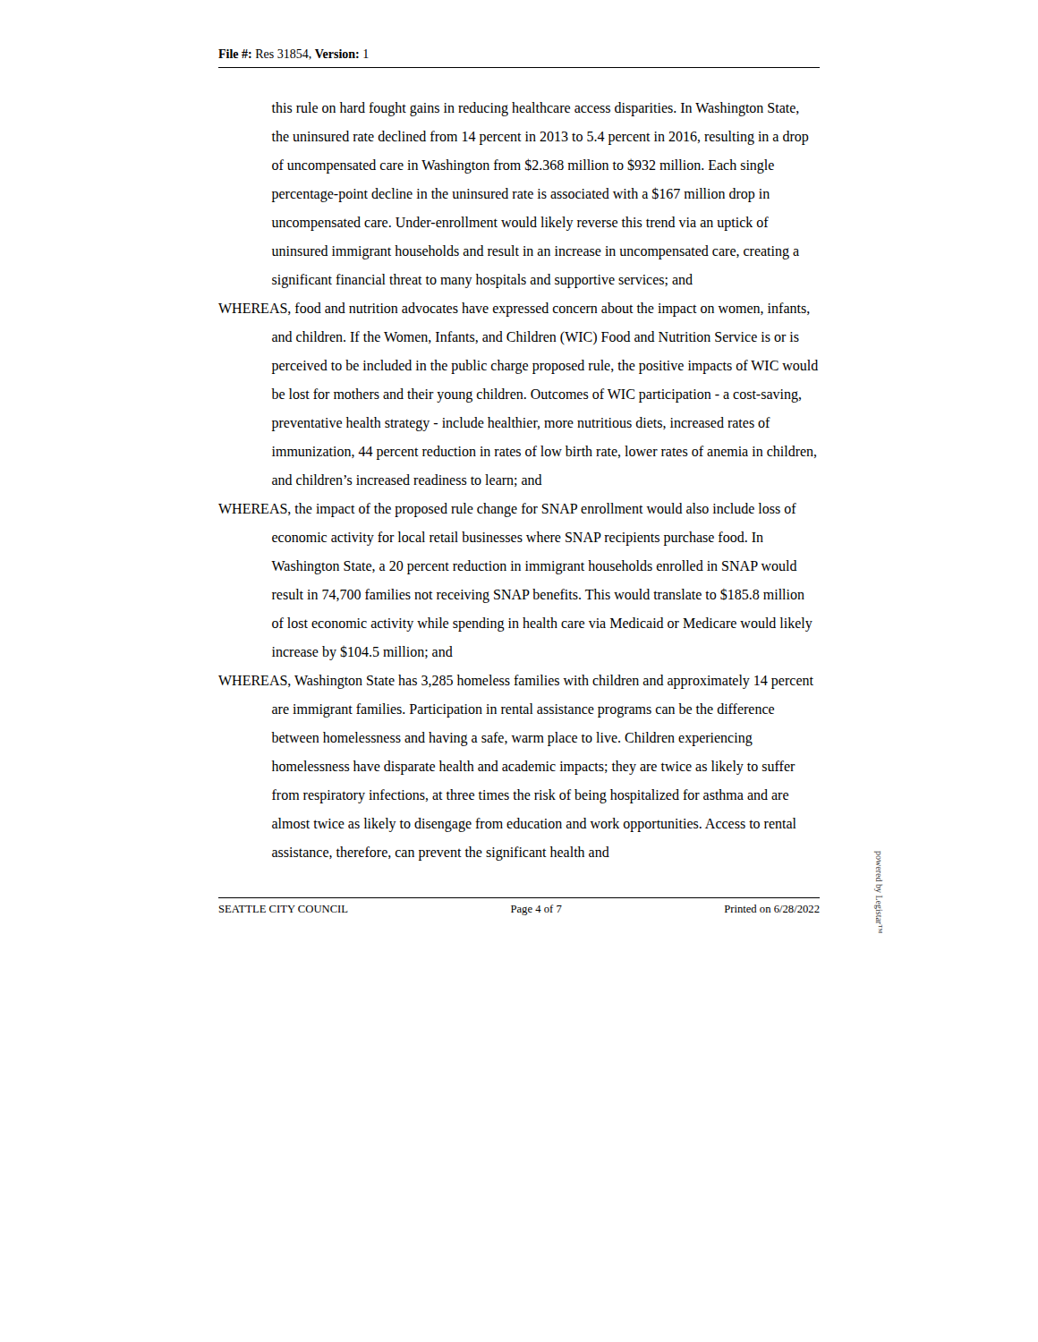File #: Res 31854, Version: 1
this rule on hard fought gains in reducing healthcare access disparities. In Washington State, the uninsured rate declined from 14 percent in 2013 to 5.4 percent in 2016, resulting in a drop of uncompensated care in Washington from $2.368 million to $932 million. Each single percentage-point decline in the uninsured rate is associated with a $167 million drop in uncompensated care. Under-enrollment would likely reverse this trend via an uptick of uninsured immigrant households and result in an increase in uncompensated care, creating a significant financial threat to many hospitals and supportive services; and
WHEREAS, food and nutrition advocates have expressed concern about the impact on women, infants, and children. If the Women, Infants, and Children (WIC) Food and Nutrition Service is or is perceived to be included in the public charge proposed rule, the positive impacts of WIC would be lost for mothers and their young children. Outcomes of WIC participation - a cost-saving, preventative health strategy - include healthier, more nutritious diets, increased rates of immunization, 44 percent reduction in rates of low birth rate, lower rates of anemia in children, and children’s increased readiness to learn; and
WHEREAS, the impact of the proposed rule change for SNAP enrollment would also include loss of economic activity for local retail businesses where SNAP recipients purchase food. In Washington State, a 20 percent reduction in immigrant households enrolled in SNAP would result in 74,700 families not receiving SNAP benefits. This would translate to $185.8 million of lost economic activity while spending in health care via Medicaid or Medicare would likely increase by $104.5 million; and
WHEREAS, Washington State has 3,285 homeless families with children and approximately 14 percent are immigrant families. Participation in rental assistance programs can be the difference between homelessness and having a safe, warm place to live. Children experiencing homelessness have disparate health and academic impacts; they are twice as likely to suffer from respiratory infections, at three times the risk of being hospitalized for asthma and are almost twice as likely to disengage from education and work opportunities. Access to rental assistance, therefore, can prevent the significant health and
SEATTLE CITY COUNCIL
Page 4 of 7
Printed on 6/28/2022
powered by Legistar™